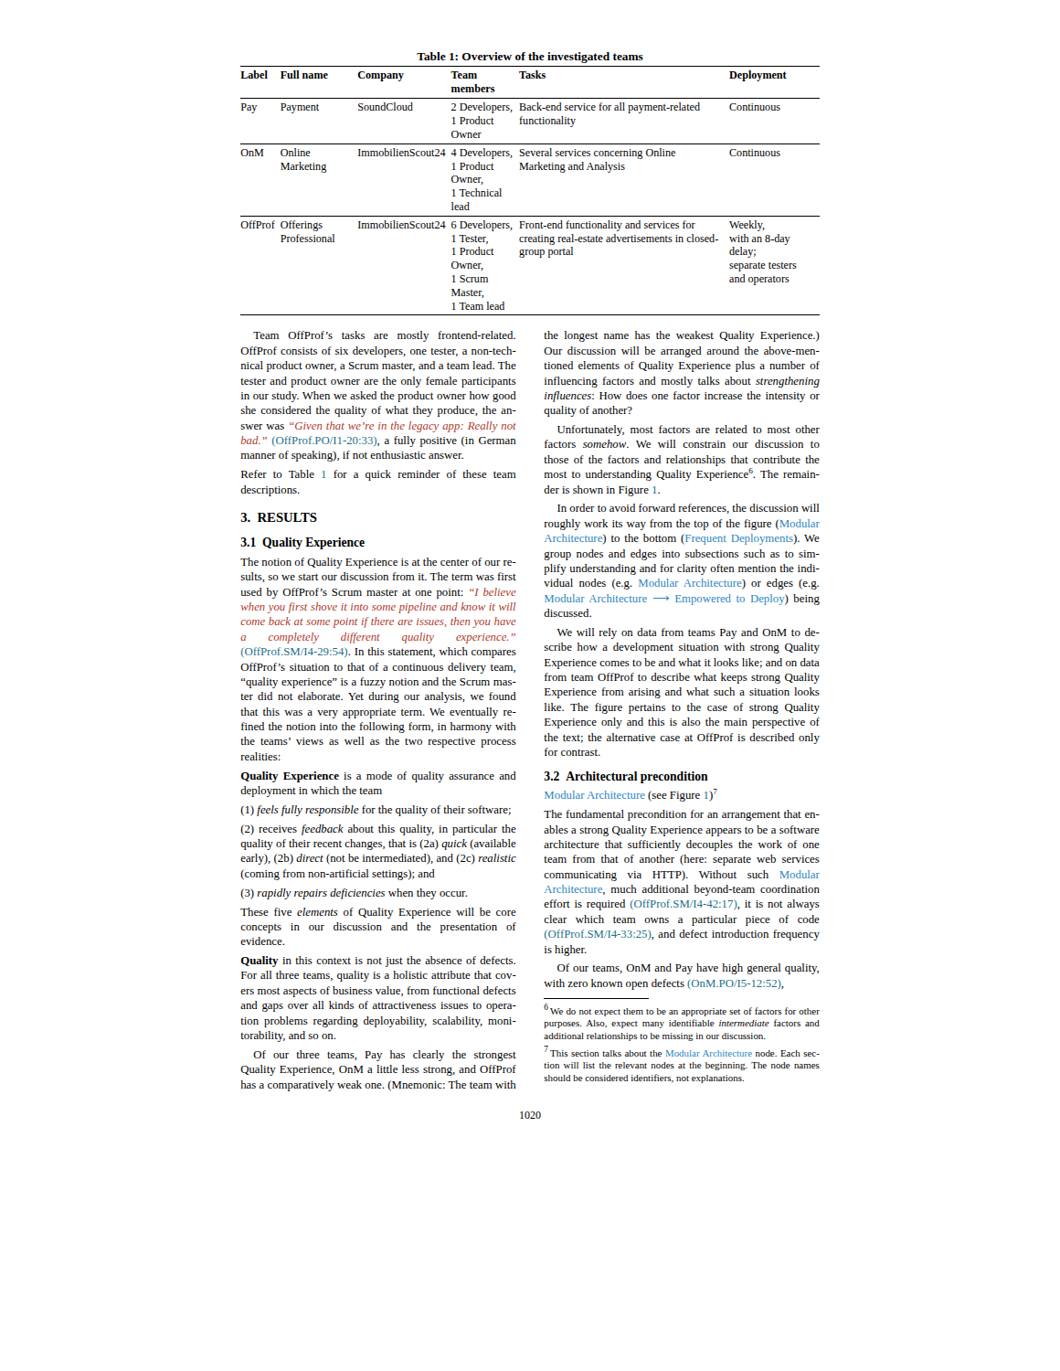Table 1: Overview of the investigated teams
| Label | Full name | Company | Team members | Tasks | Deployment |
| --- | --- | --- | --- | --- | --- |
| Pay | Payment | SoundCloud | 2 Developers, 1 Product Owner | Back-end service for all payment-related functionality | Continuous |
| OnM | Online Marketing | ImmobilienScout24 | 4 Developers, 1 Product Owner, 1 Technical lead | Several services concerning Online Marketing and Analysis | Continuous |
| OffProf | Offerings Professional | ImmobilienScout24 | 6 Developers, 1 Tester, 1 Product Owner, 1 Scrum Master, 1 Team lead | Front-end functionality and services for creating real-estate advertisements in closed-group portal | Weekly, with an 8-day delay; separate testers and operators |
Team OffProf’s tasks are mostly frontend-related. OffProf consists of six developers, one tester, a non-technical product owner, a Scrum master, and a team lead. The tester and product owner are the only female participants in our study. When we asked the product owner how good she considered the quality of what they produce, the answer was “Given that we’re in the legacy app: Really not bad.” (OffProf.PO/I1-20:33), a fully positive (in German manner of speaking), if not enthusiastic answer.
Refer to Table 1 for a quick reminder of these team descriptions.
3. RESULTS
3.1 Quality Experience
The notion of Quality Experience is at the center of our results, so we start our discussion from it. The term was first used by OffProf’s Scrum master at one point: “I believe when you first shove it into some pipeline and know it will come back at some point if there are issues, then you have a completely different quality experience.” (OffProf.SM/I4-29:54). In this statement, which compares OffProf’s situation to that of a continuous delivery team, “quality experience” is a fuzzy notion and the Scrum master did not elaborate. Yet during our analysis, we found that this was a very appropriate term. We eventually refined the notion into the following form, in harmony with the teams’ views as well as the two respective process realities:
Quality Experience is a mode of quality assurance and deployment in which the team
(1) feels fully responsible for the quality of their software;
(2) receives feedback about this quality, in particular the quality of their recent changes, that is (2a) quick (available early), (2b) direct (not be intermediated), and (2c) realistic (coming from non-artificial settings); and
(3) rapidly repairs deficiencies when they occur.
These five elements of Quality Experience will be core concepts in our discussion and the presentation of evidence.
Quality in this context is not just the absence of defects. For all three teams, quality is a holistic attribute that covers most aspects of business value, from functional defects and gaps over all kinds of attractiveness issues to operation problems regarding deployability, scalability, monitorability, and so on.
Of our three teams, Pay has clearly the strongest Quality Experience, OnM a little less strong, and OffProf has a comparatively weak one. (Mnemonic: The team with the longest name has the weakest Quality Experience.) Our discussion will be arranged around the above-mentioned elements of Quality Experience plus a number of influencing factors and mostly talks about strengthening influences: How does one factor increase the intensity or quality of another?
Unfortunately, most factors are related to most other factors somehow. We will constrain our discussion to those of the factors and relationships that contribute the most to understanding Quality Experience6. The remainder is shown in Figure 1.
In order to avoid forward references, the discussion will roughly work its way from the top of the figure (Modular Architecture) to the bottom (Frequent Deployments). We group nodes and edges into subsections such as to simplify understanding and for clarity often mention the individual nodes (e.g. Modular Architecture) or edges (e.g. Modular Architecture ⟶ Empowered to Deploy) being discussed.
We will rely on data from teams Pay and OnM to describe how a development situation with strong Quality Experience comes to be and what it looks like; and on data from team OffProf to describe what keeps strong Quality Experience from arising and what such a situation looks like. The figure pertains to the case of strong Quality Experience only and this is also the main perspective of the text; the alternative case at OffProf is described only for contrast.
3.2 Architectural precondition
Modular Architecture (see Figure 1)7
The fundamental precondition for an arrangement that enables a strong Quality Experience appears to be a software architecture that sufficiently decouples the work of one team from that of another (here: separate web services communicating via HTTP). Without such Modular Architecture, much additional beyond-team coordination effort is required (OffProf.SM/I4-42:17), it is not always clear which team owns a particular piece of code (OffProf.SM/I4-33:25), and defect introduction frequency is higher.
Of our teams, OnM and Pay have high general quality, with zero known open defects (OnM.PO/I5-12:52),
6 We do not expect them to be an appropriate set of factors for other purposes. Also, expect many identifiable intermediate factors and additional relationships to be missing in our discussion.
7 This section talks about the Modular Architecture node. Each section will list the relevant nodes at the beginning. The node names should be considered identifiers, not explanations.
1020